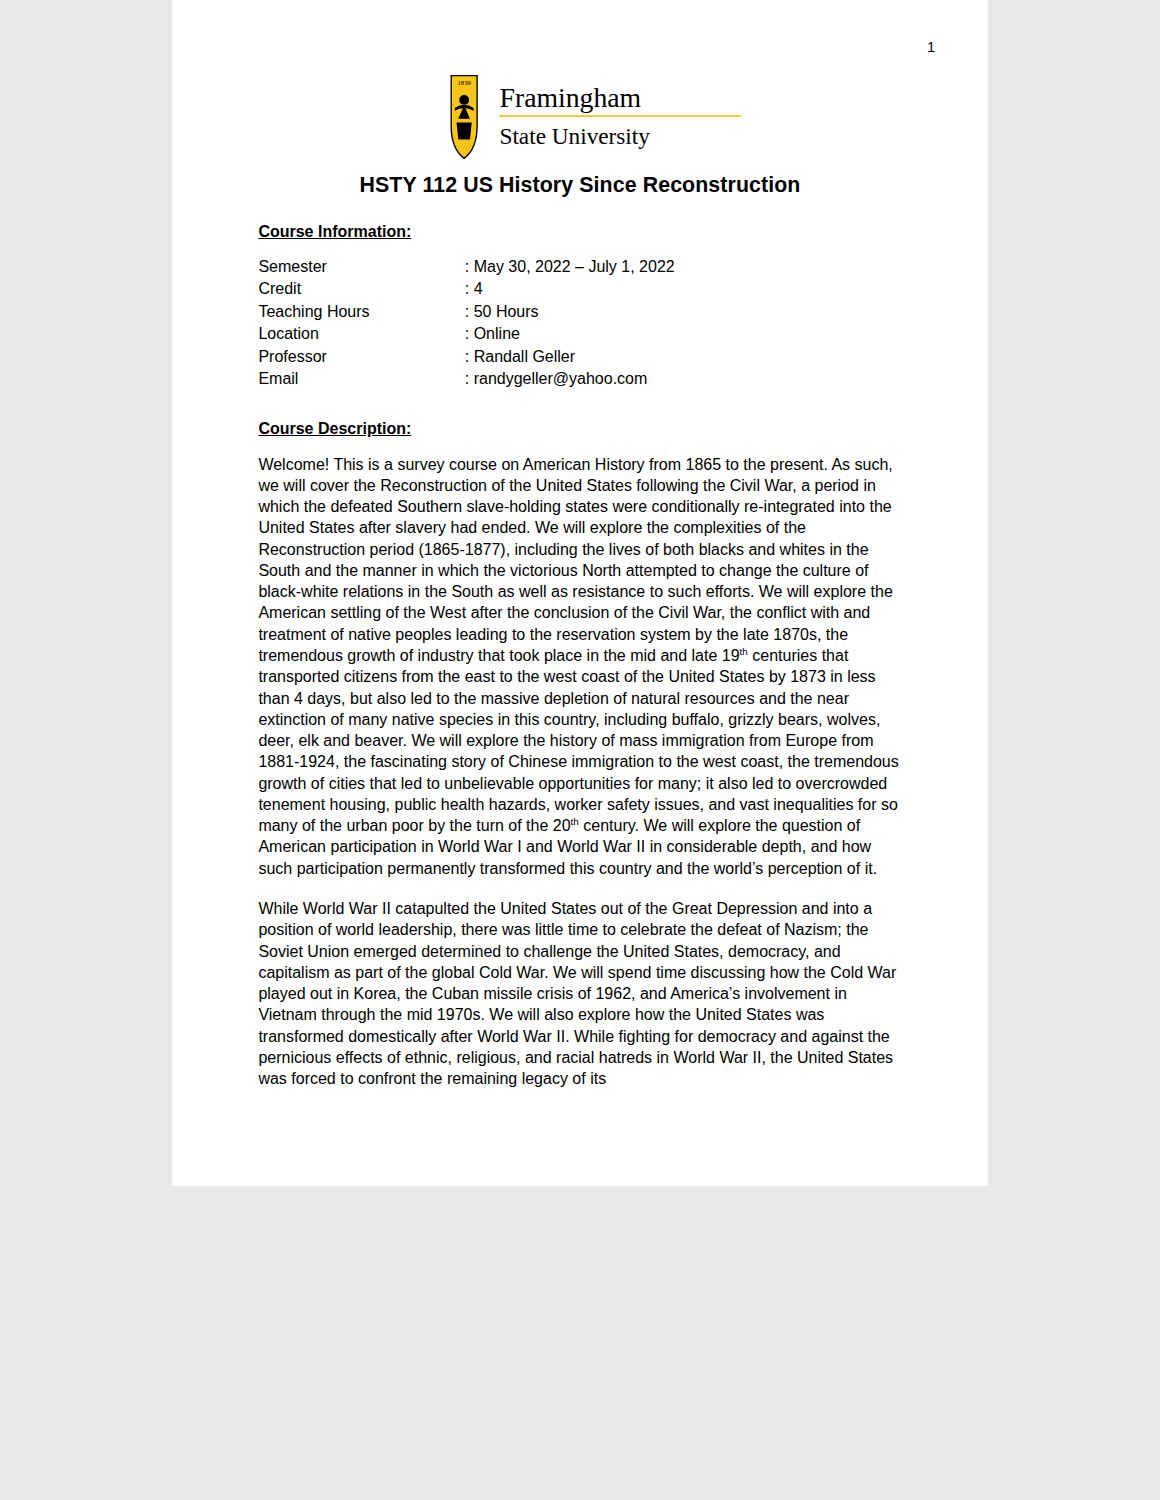1
HSTY 112 US History Since Reconstruction
Course Information:
| Semester | : May 30, 2022 – July 1, 2022 |
| Credit | : 4 |
| Teaching Hours | : 50 Hours |
| Location | : Online |
| Professor | : Randall Geller |
| Email | : randygeller@yahoo.com |
Course Description:
Welcome! This is a survey course on American History from 1865 to the present. As such, we will cover the Reconstruction of the United States following the Civil War, a period in which the defeated Southern slave-holding states were conditionally re-integrated into the United States after slavery had ended. We will explore the complexities of the Reconstruction period (1865-1877), including the lives of both blacks and whites in the South and the manner in which the victorious North attempted to change the culture of black-white relations in the South as well as resistance to such efforts. We will explore the American settling of the West after the conclusion of the Civil War, the conflict with and treatment of native peoples leading to the reservation system by the late 1870s, the tremendous growth of industry that took place in the mid and late 19th centuries that transported citizens from the east to the west coast of the United States by 1873 in less than 4 days, but also led to the massive depletion of natural resources and the near extinction of many native species in this country, including buffalo, grizzly bears, wolves, deer, elk and beaver. We will explore the history of mass immigration from Europe from 1881-1924, the fascinating story of Chinese immigration to the west coast, the tremendous growth of cities that led to unbelievable opportunities for many; it also led to overcrowded tenement housing, public health hazards, worker safety issues, and vast inequalities for so many of the urban poor by the turn of the 20th century. We will explore the question of American participation in World War I and World War II in considerable depth, and how such participation permanently transformed this country and the world’s perception of it.
While World War II catapulted the United States out of the Great Depression and into a position of world leadership, there was little time to celebrate the defeat of Nazism; the Soviet Union emerged determined to challenge the United States, democracy, and capitalism as part of the global Cold War. We will spend time discussing how the Cold War played out in Korea, the Cuban missile crisis of 1962, and America’s involvement in Vietnam through the mid 1970s. We will also explore how the United States was transformed domestically after World War II. While fighting for democracy and against the pernicious effects of ethnic, religious, and racial hatreds in World War II, the United States was forced to confront the remaining legacy of its